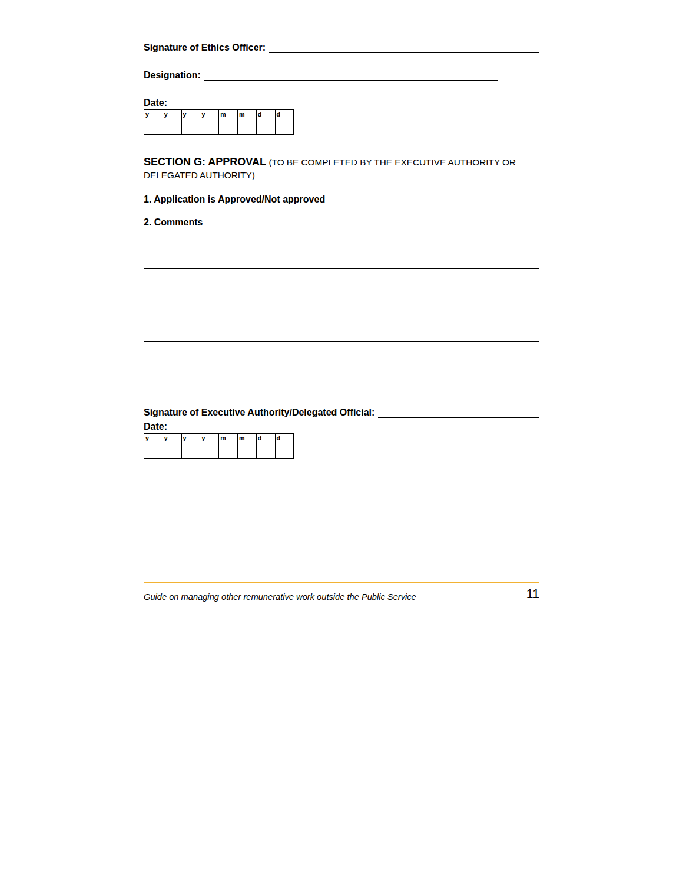Signature of Ethics Officer:
Designation:
Date:
| y | y | y | y | m | m | d | d |
SECTION G: APPROVAL (TO BE COMPLETED BY THE EXECUTIVE AUTHORITY OR DELEGATED AUTHORITY)
1. Application is Approved/Not approved
2. Comments
Signature of Executive Authority/Delegated Official:
Date:
| y | y | y | y | m | m | d | d |
Guide on managing other remunerative work outside the Public Service
11